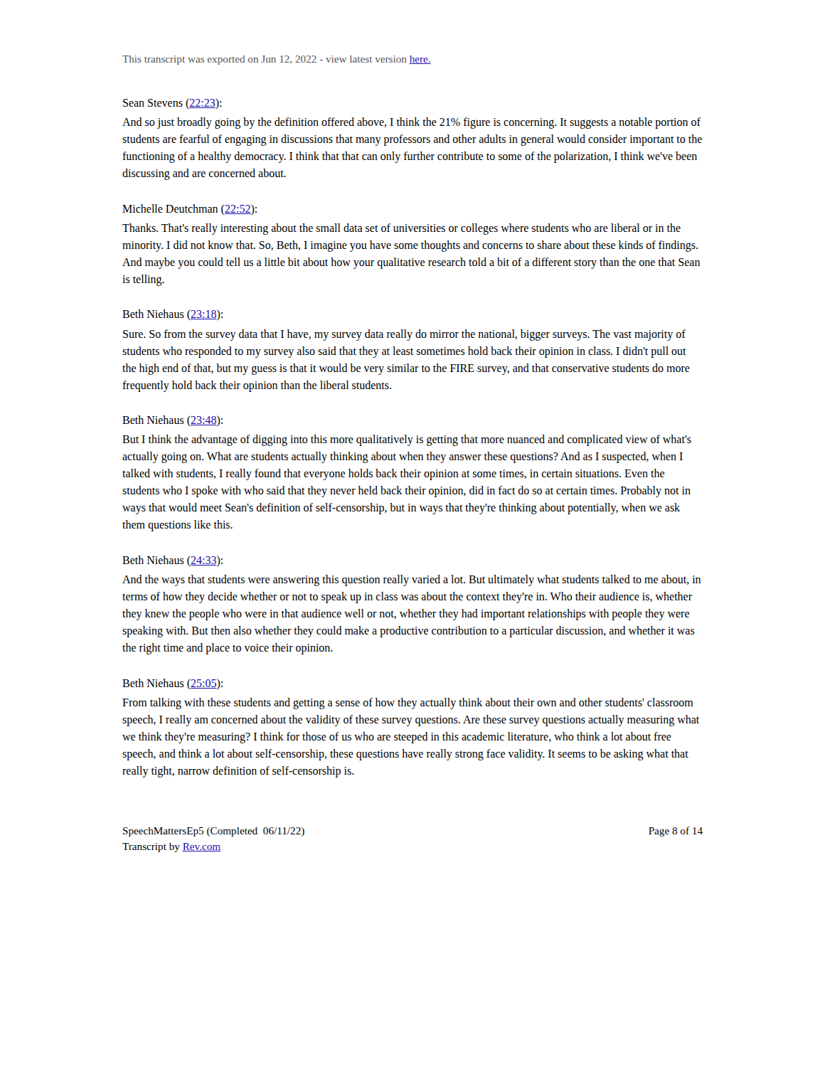This transcript was exported on Jun 12, 2022 - view latest version here.
Sean Stevens (22:23):
And so just broadly going by the definition offered above, I think the 21% figure is concerning. It suggests a notable portion of students are fearful of engaging in discussions that many professors and other adults in general would consider important to the functioning of a healthy democracy. I think that that can only further contribute to some of the polarization, I think we've been discussing and are concerned about.
Michelle Deutchman (22:52):
Thanks. That's really interesting about the small data set of universities or colleges where students who are liberal or in the minority. I did not know that. So, Beth, I imagine you have some thoughts and concerns to share about these kinds of findings. And maybe you could tell us a little bit about how your qualitative research told a bit of a different story than the one that Sean is telling.
Beth Niehaus (23:18):
Sure. So from the survey data that I have, my survey data really do mirror the national, bigger surveys. The vast majority of students who responded to my survey also said that they at least sometimes hold back their opinion in class. I didn't pull out the high end of that, but my guess is that it would be very similar to the FIRE survey, and that conservative students do more frequently hold back their opinion than the liberal students.
Beth Niehaus (23:48):
But I think the advantage of digging into this more qualitatively is getting that more nuanced and complicated view of what's actually going on. What are students actually thinking about when they answer these questions? And as I suspected, when I talked with students, I really found that everyone holds back their opinion at some times, in certain situations. Even the students who I spoke with who said that they never held back their opinion, did in fact do so at certain times. Probably not in ways that would meet Sean's definition of self-censorship, but in ways that they're thinking about potentially, when we ask them questions like this.
Beth Niehaus (24:33):
And the ways that students were answering this question really varied a lot. But ultimately what students talked to me about, in terms of how they decide whether or not to speak up in class was about the context they're in. Who their audience is, whether they knew the people who were in that audience well or not, whether they had important relationships with people they were speaking with. But then also whether they could make a productive contribution to a particular discussion, and whether it was the right time and place to voice their opinion.
Beth Niehaus (25:05):
From talking with these students and getting a sense of how they actually think about their own and other students' classroom speech, I really am concerned about the validity of these survey questions. Are these survey questions actually measuring what we think they're measuring? I think for those of us who are steeped in this academic literature, who think a lot about free speech, and think a lot about self-censorship, these questions have really strong face validity. It seems to be asking what that really tight, narrow definition of self-censorship is.
SpeechMattersEp5 (Completed 06/11/22)
Transcript by Rev.com
Page 8 of 14